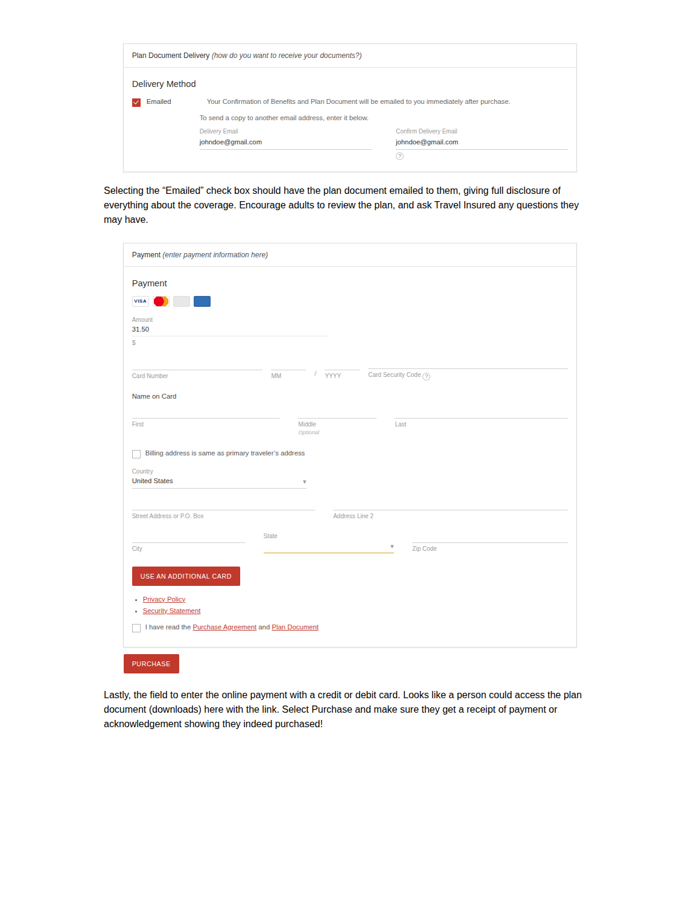Plan Document Delivery (how do you want to receive your documents?)
Delivery Method
Emailed Your Confirmation of Benefits and Plan Document will be emailed to you immediately after purchase.
To send a copy to another email address, enter it below.
Delivery Email
johndoe@gmail.com
Confirm Delivery Email
johndoe@gmail.com
?
Selecting the “Emailed” check box should have the plan document emailed to them, giving full disclosure of everything about the coverage. Encourage adults to review the plan, and ask Travel Insured any questions they may have.
Payment (enter payment information here)
Payment
VISA
Amount
31.50
$
Card Number
MM
/
YYYY
Card Security Code ?
Name on Card
First
Middle
Optional
Last
Billing address is same as primary traveler’s address
Country
United States▾
Street Address or P.O. Box
Address Line 2
City
State
▾
Zip Code
Use an Additional Card
Privacy Policy
Security Statement
I have read the Purchase Agreement and Plan Document
Purchase
Lastly, the field to enter the online payment with a credit or debit card. Looks like a person could access the plan document (downloads) here with the link. Select Purchase and make sure they get a receipt of payment or acknowledgement showing they indeed purchased!